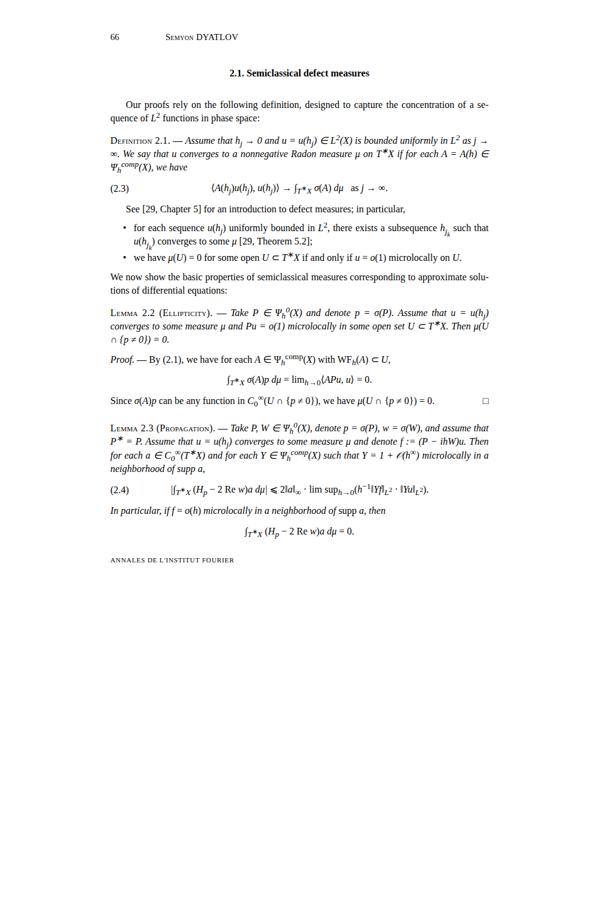66 Semyon DYATLOV
2.1. Semiclassical defect measures
Our proofs rely on the following definition, designed to capture the concentration of a sequence of L2 functions in phase space:
Definition 2.1. — Assume that hj → 0 and u = u(hj) ∈ L2(X) is bounded uniformly in L2 as j → ∞. We say that u converges to a nonnegative Radon measure μ on T∗X if for each A = A(h) ∈ Ψhcomp(X), we have
(2.3) ⟨A(hj)u(hj), u(hj)⟩ → ∫T∗X σ(A) dμ as j → ∞.
See [29, Chapter 5] for an introduction to defect measures; in particular,
for each sequence u(hj) uniformly bounded in L2, there exists a subsequence hjk such that u(hjk) converges to some μ [29, Theorem 5.2];
we have μ(U) = 0 for some open U ⊂ T∗X if and only if u = o(1) microlocally on U.
We now show the basic properties of semiclassical measures corresponding to approximate solutions of differential equations:
Lemma 2.2 (Ellipticity). — Take P ∈ Ψh0(X) and denote p = σ(P). Assume that u = u(hj) converges to some measure μ and Pu = o(1) microlocally in some open set U ⊂ T∗X. Then μ(U ∩ {p ≠ 0}) = 0.
Proof. — By (2.1), we have for each A ∈ Ψhcomp(X) with WFh(A) ⊂ U,
∫T∗X σ(A)p dμ = limh→0⟨APu, u⟩ = 0.
Since σ(A)p can be any function in C0∞(U ∩ {p ≠ 0}), we have μ(U ∩ {p ≠ 0}) = 0.□
Lemma 2.3 (Propagation). — Take P, W ∈ Ψh0(X), denote p = σ(P), w = σ(W), and assume that P∗ = P. Assume that u = u(hj) converges to some measure μ and denote f := (P − ihW)u. Then for each a ∈ C0∞(T∗X) and for each Y ∈ Ψhcomp(X) such that Y = 1 + 𝒪(h∞) microlocally in a neighborhood of supp a,
(2.4) |∫T∗X (Hp − 2 Re w)a dμ| ⩽ 2‖a‖∞ · lim suph→0(h−1‖Yf‖L2 · ‖Yu‖L2).
In particular, if f = o(h) microlocally in a neighborhood of supp a, then
∫T∗X (Hp − 2 Re w)a dμ = 0.
Annales de l'institut Fourier